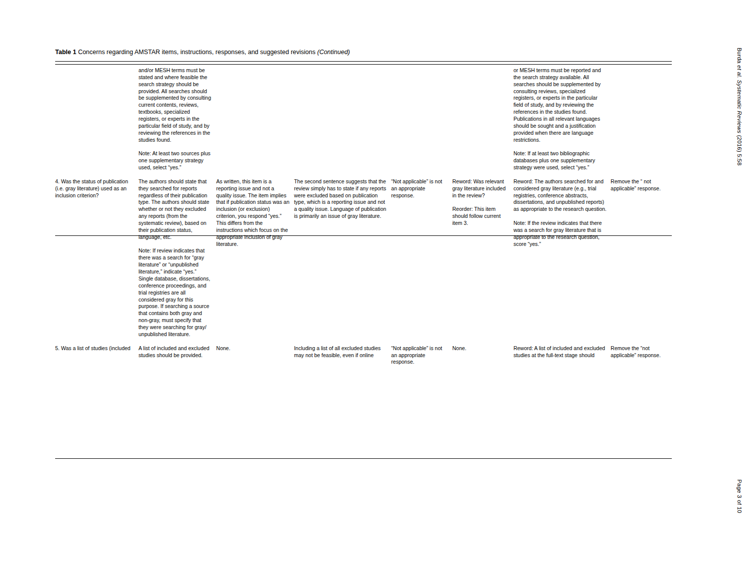Burda et al. Systematic Reviews (2016) 5:58
Page 3 of 10
Table 1 Concerns regarding AMSTAR items, instructions, responses, and suggested revisions (Continued)
| | and/or MESH terms must be stated and where feasible the search strategy should be provided. All searches should be supplemented by consulting current contents, reviews, textbooks, specialized registers, or experts in the particular field of study, and by reviewing the references in the studies found. Note: At least two sources plus one supplementary strategy used, select “yes.” | | | | | or MESH terms must be reported and the search strategy available. All searches should be supplemented by consulting reviews, specialized registers, or experts in the particular field of study, and by reviewing the references in the studies found. Publications in all relevant languages should be sought and a justification provided when there are language restrictions. Note: If at least two bibliographic databases plus one supplementary strategy were used, select “yes.” | |
| 4. Was the status of publication (i.e. gray literature) used as an inclusion criterion? | The authors should state that they searched for reports regardless of their publication type. The authors should state whether or not they excluded any reports (from the systematic review), based on their publication status, language, etc. Note: If review indicates that there was a search for “gray literature” or “unpublished literature,” indicate “yes.” Single database, dissertations, conference proceedings, and trial registries are all considered gray for this purpose. If searching a source that contains both gray and non-gray, must specify that they were searching for gray/ unpublished literature. | As written, this item is a reporting issue and not a quality issue. The item implies that if publication status was an inclusion (or exclusion) criterion, you respond “yes.” This differs from the instructions which focus on the appropriate inclusion of gray literature. | The second sentence suggests that the review simply has to state if any reports were excluded based on publication type, which is a reporting issue and not a quality issue. Language of publication is primarily an issue of gray literature. | “Not applicable” is not an appropriate response. | Reword: Was relevant gray literature included in the review? Reorder: This item should follow current item 3. | Reword: The authors searched for and considered gray literature (e.g., trial registries, conference abstracts, dissertations, and unpublished reports) as appropriate to the research question. Note: If the review indicates that there was a search for gray literature that is appropriate to the research question, score “yes.” | Remove the “ not applicable” response. |
| 5. Was a list of studies (included | A list of included and excluded studies should be provided. | None. | Including a list of all excluded studies may not be feasible, even if online | “Not applicable” is not an appropriate response. | None. | Reword: A list of included and excluded studies at the full-text stage should | Remove the “not applicable” response. |